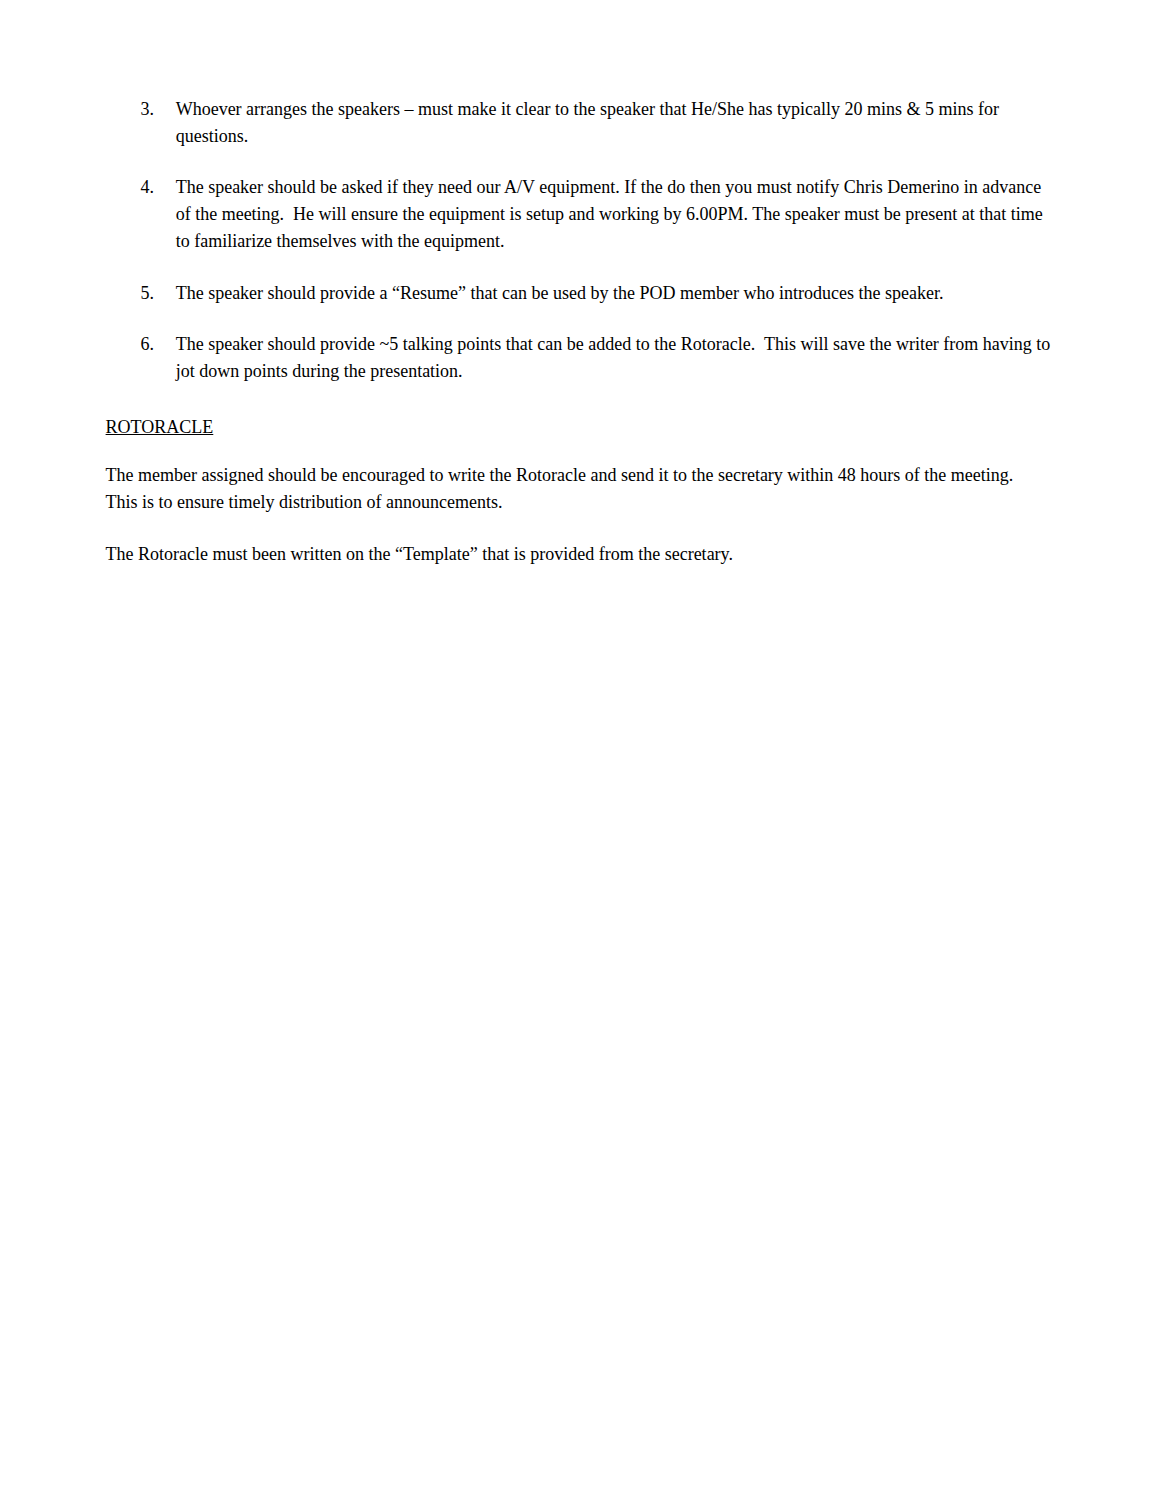Whoever arranges the speakers – must make it clear to the speaker that He/She has typically 20 mins & 5 mins for questions.
The speaker should be asked if they need our A/V equipment. If the do then you must notify Chris Demerino in advance of the meeting. He will ensure the equipment is setup and working by 6.00PM. The speaker must be present at that time to familiarize themselves with the equipment.
The speaker should provide a “Resume” that can be used by the POD member who introduces the speaker.
The speaker should provide ~5 talking points that can be added to the Rotoracle. This will save the writer from having to jot down points during the presentation.
ROTORACLE
The member assigned should be encouraged to write the Rotoracle and send it to the secretary within 48 hours of the meeting. This is to ensure timely distribution of announcements.
The Rotoracle must been written on the “Template” that is provided from the secretary.